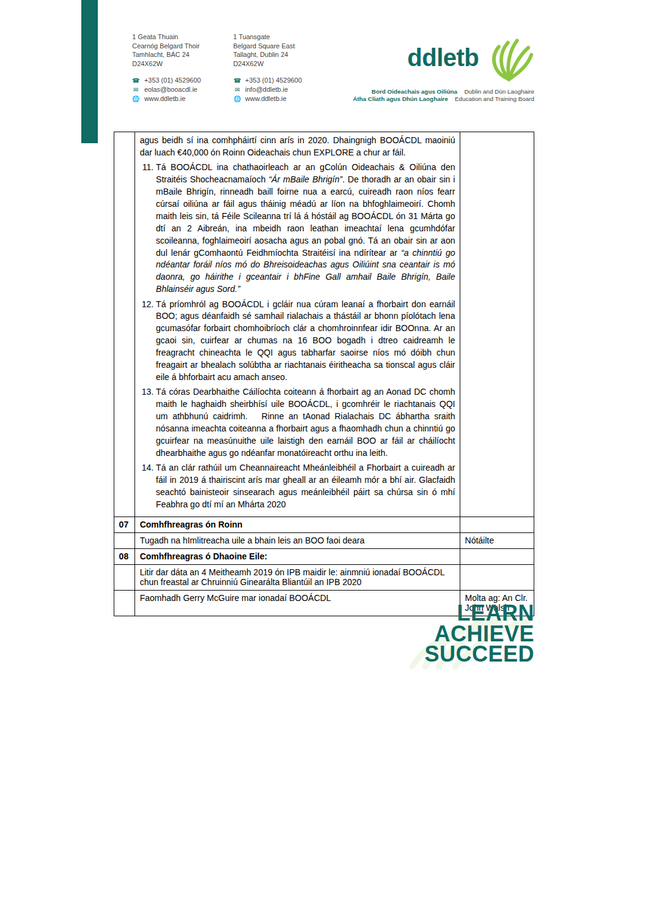1 Geata Thuain
Cearnóg Belgard Thoir
Tamhlacht, BÁC 24
D24X62W
☎+353 (01) 4529600
✉eolas@booacdl.ie
🌐www.ddletb.ie
1 Tuansgate
Belgard Square East
Tallaght, Dublin 24
D24X62W
☎+353 (01) 4529600
✉info@ddletb.ie
🌐www.ddletb.ie
ddletb
Bord Oideachais agus Oiliúna Dublin and Dún Laoghaire
Átha Cliath agus Dhún Laoghaire Education and Training Board
| | agus beidh sí ina comhpháirtí cinn arís in 2020. Dhaingnigh BOOÁCDL maoiniú dar luach €40,000 ón Roinn Oideachais chun EXPLORE a chur ar fáil. Tá BOOÁCDL ina chathaoirleach ar an gColún Oideachais & Oiliúna den Straitéis Shocheacnamaíoch “Ár mBaile Bhrigín” . De thoradh ar an obair sin i mBaile Bhrigín, rinneadh baill foirne nua a earcú, cuireadh raon níos fearr cúrsaí oiliúna ar fáil agus tháinig méadú ar líon na bhfoghlaimeoirí. Chomh maith leis sin, tá Féile Scileanna trí lá á hóstáil ag BOOÁCDL ón 31 Márta go dtí an 2 Aibreán, ina mbeidh raon leathan imeachtaí lena gcumhdófar scoileanna, foghlaimeoirí aosacha agus an pobal gnó. Tá an obair sin ar aon dul lenár gComhaontú Feidhmíochta Straitéisí ina ndírítear ar “a chinntiú go ndéantar foráil níos mó do Bhreisoideachas agus Oiliúint sna ceantair is mó daonra, go háirithe i gceantair i bhFine Gall amhail Baile Bhrigín, Baile Bhlainséir agus Sord.” Tá príomhról ag BOOÁCDL i gcláir nua cúram leanaí a fhorbairt don earnáil BOO; agus déanfaidh sé samhail rialachais a thástáil ar bhonn píolótach lena gcumasófar forbairt chomhoibríoch clár a chomhroinnfear idir BOOnna. Ar an gcaoi sin, cuirfear ar chumas na 16 BOO bogadh i dtreo caidreamh le freagracht chineachta le QQI agus tabharfar saoirse níos mó dóibh chun freagairt ar bhealach solúbtha ar riachtanais éiritheacha sa tionscal agus cláir eile á bhforbairt acu amach anseo. Tá córas Dearbhaithe Cáilíochta coiteann á fhorbairt ag an Aonad DC chomh maith le haghaidh sheirbhísí uile BOOÁCDL, i gcomhréir le riachtanais QQI um athbhunú caidrimh. Rinne an tAonad Rialachais DC ábhartha sraith nósanna imeachta coiteanna a fhorbairt agus a fhaomhadh chun a chinntiú go gcuirfear na measúnuithe uile laistigh den earnáil BOO ar fáil ar cháilíocht dhearbhaithe agus go ndéanfar monatóireacht orthu ina leith. Tá an clár rathúil um Cheannaireacht Mheánleibhéil a Fhorbairt a cuireadh ar fáil in 2019 á thairiscint arís mar gheall ar an éileamh mór a bhí air. Glacfaidh seachtó bainisteoir sinsearach agus meánleibhéil páirt sa chúrsa sin ó mhí Feabhra go dtí mí an Mhárta 2020 | |
| 07 | Comhfhreagras ón Roinn | |
| | Tugadh na hImlitreacha uile a bhain leis an BOO faoi deara | Nótáilte |
| 08 | Comhfhreagras ó Dhaoine Eile: | |
| | Litir dar dáta an 4 Meitheamh 2019 ón IPB maidir le: ainmniú ionadaí BOOÁCDL chun freastal ar Chruinniú Ginearálta Bliantúil an IPB 2020 | |
| | Faomhadh Gerry McGuire mar ionadaí BOOÁCDL | Molta ag: An Clr. John Walsh |
LEARN ACHIEVE SUCCEED